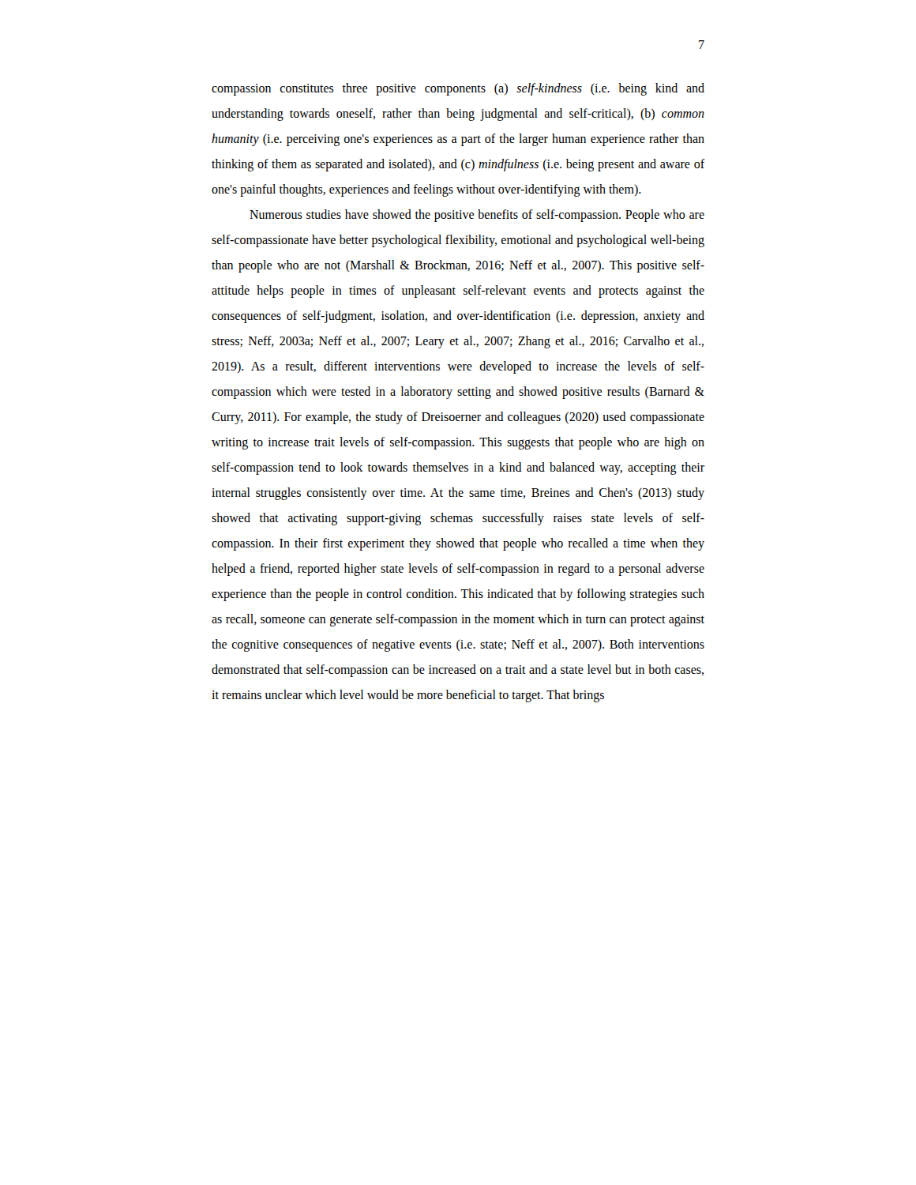7
compassion constitutes three positive components (a) self-kindness (i.e. being kind and understanding towards oneself, rather than being judgmental and self-critical), (b) common humanity (i.e. perceiving one's experiences as a part of the larger human experience rather than thinking of them as separated and isolated), and (c) mindfulness (i.e. being present and aware of one's painful thoughts, experiences and feelings without over-identifying with them).
Numerous studies have showed the positive benefits of self-compassion. People who are self-compassionate have better psychological flexibility, emotional and psychological well-being than people who are not (Marshall & Brockman, 2016; Neff et al., 2007). This positive self-attitude helps people in times of unpleasant self-relevant events and protects against the consequences of self-judgment, isolation, and over-identification (i.e. depression, anxiety and stress; Neff, 2003a; Neff et al., 2007; Leary et al., 2007; Zhang et al., 2016; Carvalho et al., 2019). As a result, different interventions were developed to increase the levels of self-compassion which were tested in a laboratory setting and showed positive results (Barnard & Curry, 2011). For example, the study of Dreisoerner and colleagues (2020) used compassionate writing to increase trait levels of self-compassion. This suggests that people who are high on self-compassion tend to look towards themselves in a kind and balanced way, accepting their internal struggles consistently over time. At the same time, Breines and Chen's (2013) study showed that activating support-giving schemas successfully raises state levels of self-compassion. In their first experiment they showed that people who recalled a time when they helped a friend, reported higher state levels of self-compassion in regard to a personal adverse experience than the people in control condition. This indicated that by following strategies such as recall, someone can generate self-compassion in the moment which in turn can protect against the cognitive consequences of negative events (i.e. state; Neff et al., 2007). Both interventions demonstrated that self-compassion can be increased on a trait and a state level but in both cases, it remains unclear which level would be more beneficial to target. That brings